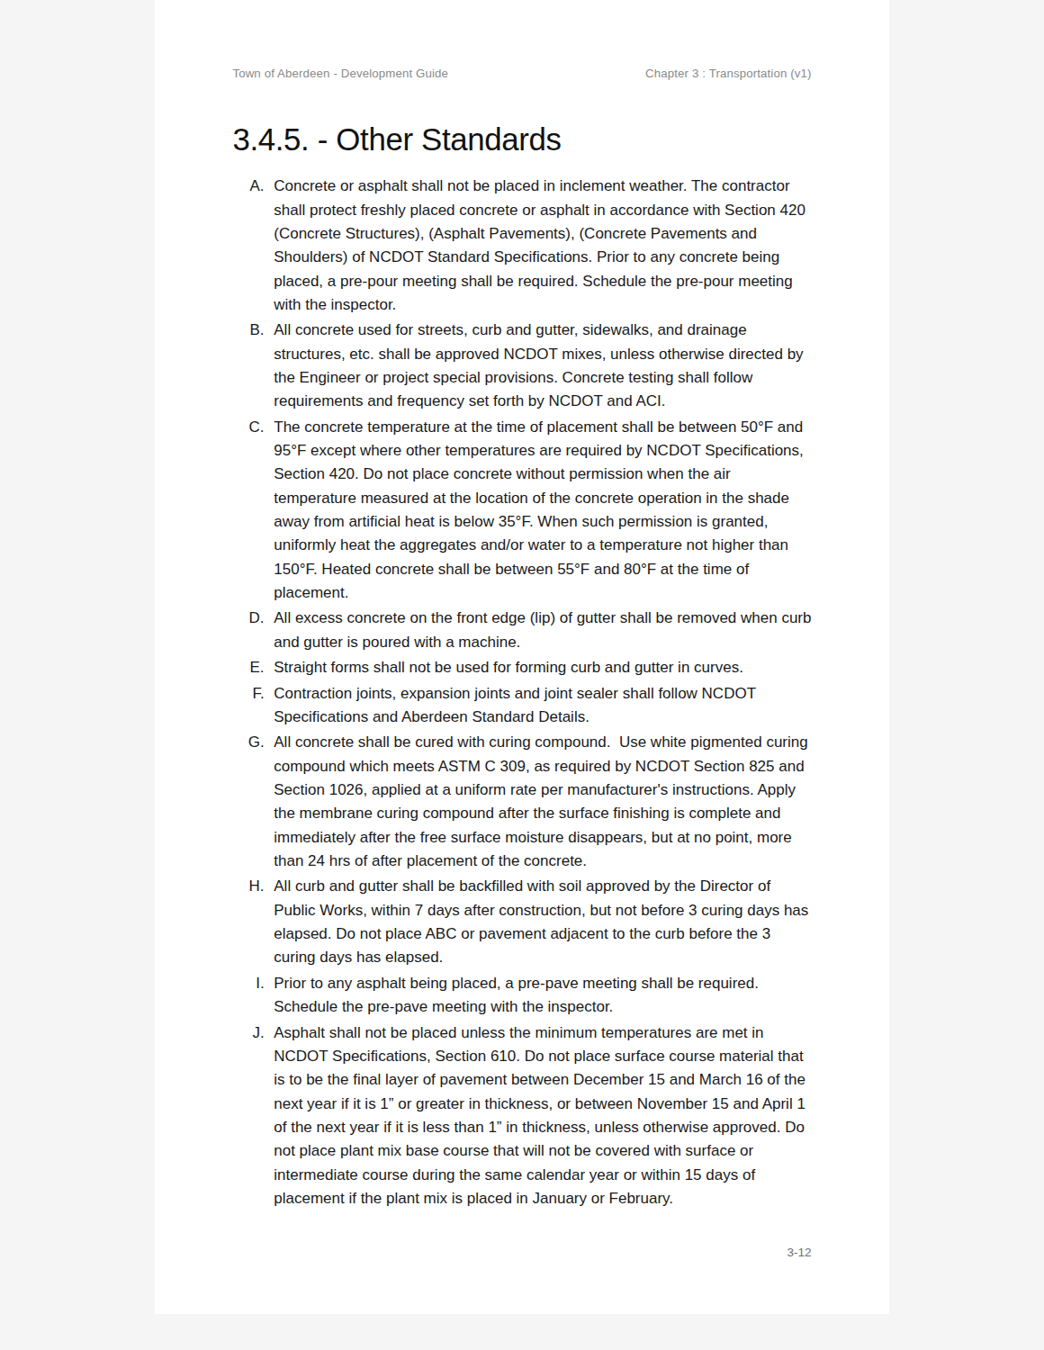Town of Aberdeen - Development Guide Chapter 3 : Transportation (v1)
3.4.5. - Other Standards
Concrete or asphalt shall not be placed in inclement weather. The contractor shall protect freshly placed concrete or asphalt in accordance with Section 420 (Concrete Structures), (Asphalt Pavements), (Concrete Pavements and Shoulders) of NCDOT Standard Specifications. Prior to any concrete being placed, a pre-pour meeting shall be required. Schedule the pre-pour meeting with the inspector.
All concrete used for streets, curb and gutter, sidewalks, and drainage structures, etc. shall be approved NCDOT mixes, unless otherwise directed by the Engineer or project special provisions. Concrete testing shall follow requirements and frequency set forth by NCDOT and ACI.
The concrete temperature at the time of placement shall be between 50°F and 95°F except where other temperatures are required by NCDOT Specifications, Section 420. Do not place concrete without permission when the air temperature measured at the location of the concrete operation in the shade away from artificial heat is below 35°F. When such permission is granted, uniformly heat the aggregates and/or water to a temperature not higher than 150°F. Heated concrete shall be between 55°F and 80°F at the time of placement.
All excess concrete on the front edge (lip) of gutter shall be removed when curb and gutter is poured with a machine.
Straight forms shall not be used for forming curb and gutter in curves.
Contraction joints, expansion joints and joint sealer shall follow NCDOT Specifications and Aberdeen Standard Details.
All concrete shall be cured with curing compound. Use white pigmented curing compound which meets ASTM C 309, as required by NCDOT Section 825 and Section 1026, applied at a uniform rate per manufacturer's instructions. Apply the membrane curing compound after the surface finishing is complete and immediately after the free surface moisture disappears, but at no point, more than 24 hrs of after placement of the concrete.
All curb and gutter shall be backfilled with soil approved by the Director of Public Works, within 7 days after construction, but not before 3 curing days has elapsed. Do not place ABC or pavement adjacent to the curb before the 3 curing days has elapsed.
Prior to any asphalt being placed, a pre-pave meeting shall be required. Schedule the pre-pave meeting with the inspector.
Asphalt shall not be placed unless the minimum temperatures are met in NCDOT Specifications, Section 610. Do not place surface course material that is to be the final layer of pavement between December 15 and March 16 of the next year if it is 1” or greater in thickness, or between November 15 and April 1 of the next year if it is less than 1” in thickness, unless otherwise approved. Do not place plant mix base course that will not be covered with surface or intermediate course during the same calendar year or within 15 days of placement if the plant mix is placed in January or February.
3-12